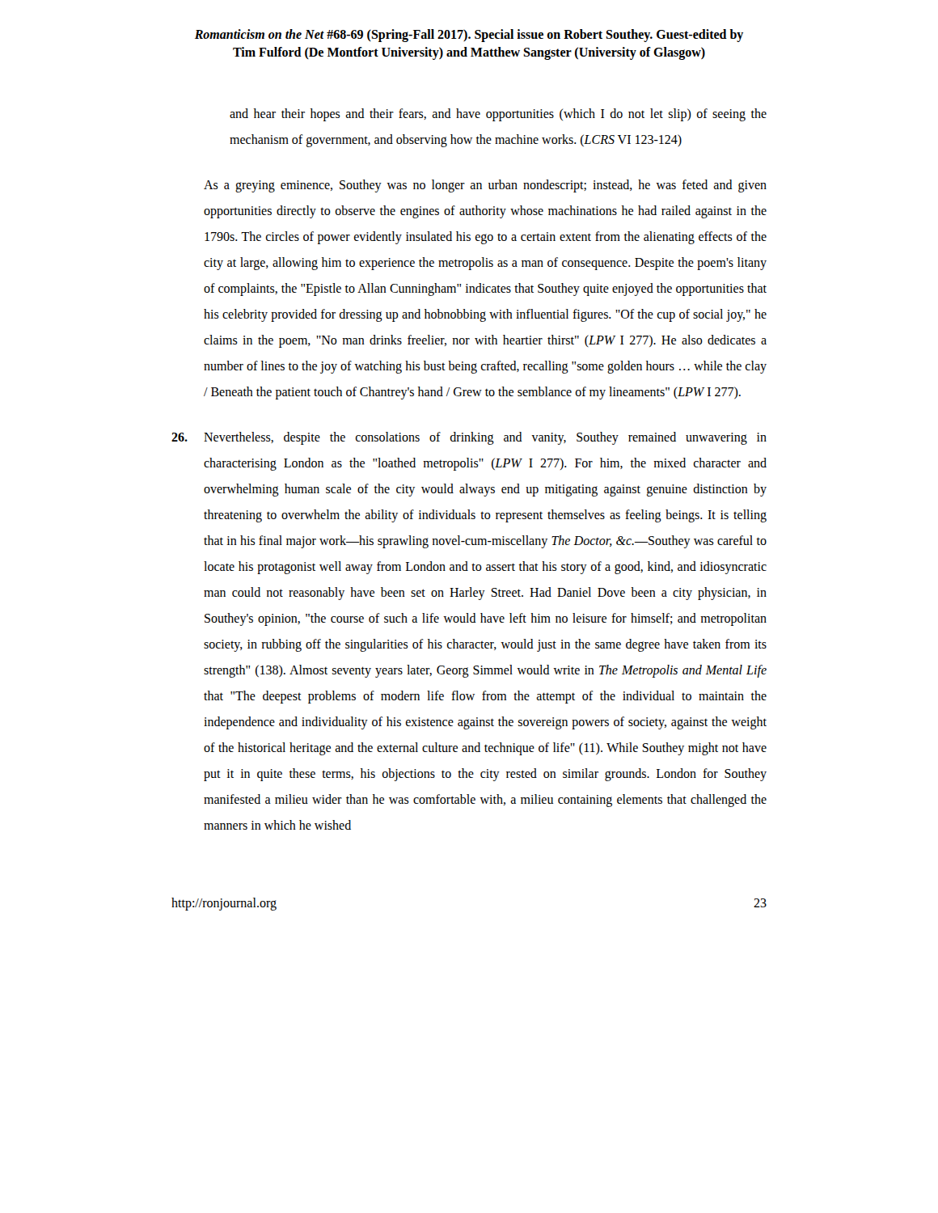Romanticism on the Net #68-69 (Spring-Fall 2017). Special issue on Robert Southey. Guest-edited by Tim Fulford (De Montfort University) and Matthew Sangster (University of Glasgow)
and hear their hopes and their fears, and have opportunities (which I do not let slip) of seeing the mechanism of government, and observing how the machine works. (LCRS VI 123-124)
As a greying eminence, Southey was no longer an urban nondescript; instead, he was feted and given opportunities directly to observe the engines of authority whose machinations he had railed against in the 1790s. The circles of power evidently insulated his ego to a certain extent from the alienating effects of the city at large, allowing him to experience the metropolis as a man of consequence. Despite the poem's litany of complaints, the "Epistle to Allan Cunningham" indicates that Southey quite enjoyed the opportunities that his celebrity provided for dressing up and hobnobbing with influential figures. "Of the cup of social joy," he claims in the poem, "No man drinks freelier, nor with heartier thirst" (LPW I 277). He also dedicates a number of lines to the joy of watching his bust being crafted, recalling "some golden hours … while the clay / Beneath the patient touch of Chantrey's hand / Grew to the semblance of my lineaments" (LPW I 277).
26. Nevertheless, despite the consolations of drinking and vanity, Southey remained unwavering in characterising London as the "loathed metropolis" (LPW I 277). For him, the mixed character and overwhelming human scale of the city would always end up mitigating against genuine distinction by threatening to overwhelm the ability of individuals to represent themselves as feeling beings. It is telling that in his final major work—his sprawling novel-cum-miscellany The Doctor, &c.—Southey was careful to locate his protagonist well away from London and to assert that his story of a good, kind, and idiosyncratic man could not reasonably have been set on Harley Street. Had Daniel Dove been a city physician, in Southey's opinion, "the course of such a life would have left him no leisure for himself; and metropolitan society, in rubbing off the singularities of his character, would just in the same degree have taken from its strength" (138). Almost seventy years later, Georg Simmel would write in The Metropolis and Mental Life that "The deepest problems of modern life flow from the attempt of the individual to maintain the independence and individuality of his existence against the sovereign powers of society, against the weight of the historical heritage and the external culture and technique of life" (11). While Southey might not have put it in quite these terms, his objections to the city rested on similar grounds. London for Southey manifested a milieu wider than he was comfortable with, a milieu containing elements that challenged the manners in which he wished
http://ronjournal.org 23